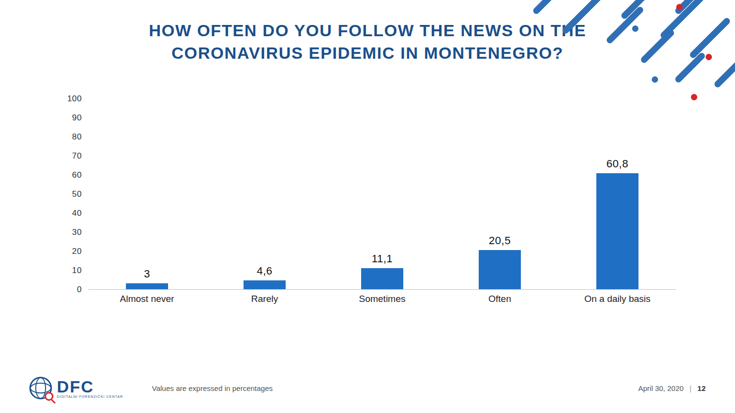How often do you follow the news on the
coronavirus epidemic in Montenegro?
100
90
80
70
60
50
40
30
20
10
0
3
4,6
11,1
20,5
60,8
Almost never Rarely Sometimes Often On a daily basis
DFC
Digitalni Forenzički Centar
Values are expressed in percentages
April 30, 2020 | 12